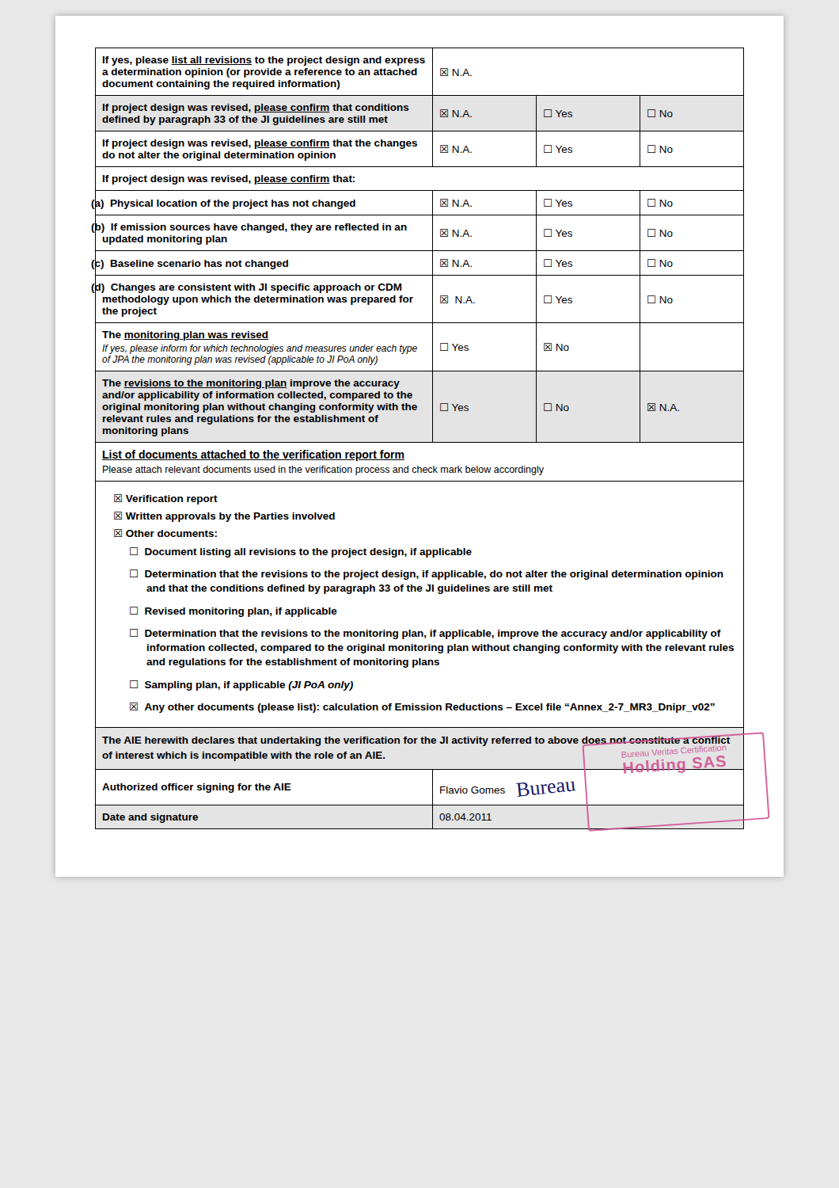| If yes, please list all revisions to the project design and express a determination opinion (or provide a reference to an attached document containing the required information) | ☒ N.A. |
| If project design was revised, please confirm that conditions defined by paragraph 33 of the JI guidelines are still met | ☒ N.A. | ☐ Yes | ☐ No |
| If project design was revised, please confirm that the changes do not alter the original determination opinion | ☒ N.A. | ☐ Yes | ☐ No |
| If project design was revised, please confirm that: |
| (a) Physical location of the project has not changed | ☒ N.A. | ☐ Yes | ☐ No |
| (b) If emission sources have changed, they are reflected in an updated monitoring plan | ☒ N.A. | ☐ Yes | ☐ No |
| (c) Baseline scenario has not changed | ☒ N.A. | ☐ Yes | ☐ No |
| (d) Changes are consistent with JI specific approach or CDM methodology upon which the determination was prepared for the project | ☒ N.A. | ☐ Yes | ☐ No |
| The monitoring plan was revised If yes, please inform for which technologies and measures under each type of JPA the monitoring plan was revised (applicable to JI PoA only) | ☐ Yes | ☒ No | |
| The revisions to the monitoring plan improve the accuracy and/or applicability of information collected, compared to the original monitoring plan without changing conformity with the relevant rules and regulations for the establishment of monitoring plans | ☐ Yes | ☐ No | ☒ N.A. |
| List of documents attached to the verification report form Please attach relevant documents used in the verification process and check mark below accordingly |
| ☒ Verification report ☒ Written approvals by the Parties involved ☒ Other documents: ☐ Document listing all revisions to the project design, if applicable ☐ Determination that the revisions to the project design, if applicable, do not alter the original determination opinion and that the conditions defined by paragraph 33 of the JI guidelines are still met ☐ Revised monitoring plan, if applicable ☐ Determination that the revisions to the monitoring plan, if applicable, improve the accuracy and/or applicability of information collected, compared to the original monitoring plan without changing conformity with the relevant rules and regulations for the establishment of monitoring plans ☐ Sampling plan, if applicable (JI PoA only) ☒ Any other documents (please list): calculation of Emission Reductions – Excel file “Annex_2-7_MR3_Dnipr_v02” |
| The AIE herewith declares that undertaking the verification for the JI activity referred to above does not constitute a conflict of interest which is incompatible with the role of an AIE. |
| Authorized officer signing for the AIE | Bureau Veritas Certification Holding SAS Flavio Gomes Bureau |
| Date and signature | 08.04.2011 |